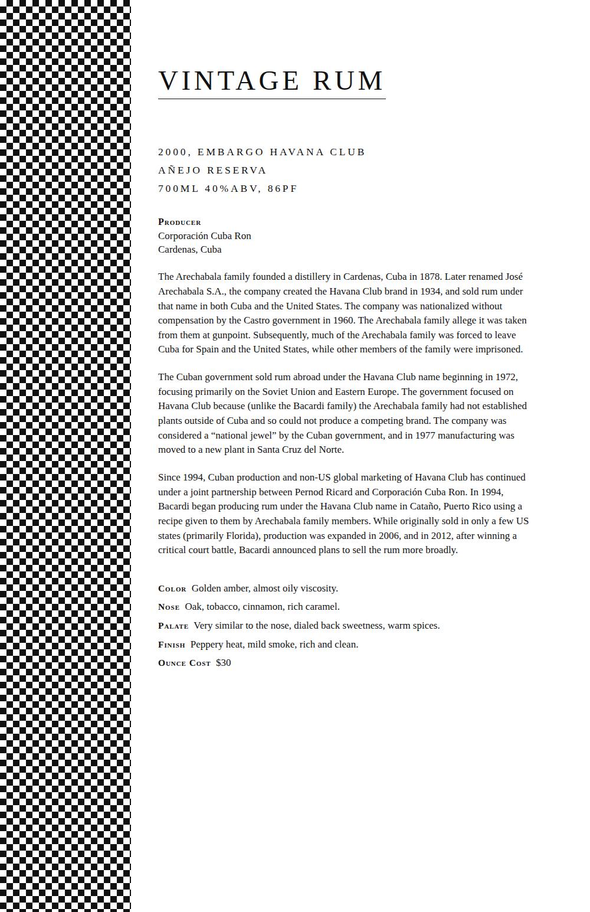VINTAGE RUM
2000, Embargo Havana Club
Añejo Reserva
700ml 40%abv, 86pf
Producer
Corporación Cuba Ron
Cardenas, Cuba
The Arechabala family founded a distillery in Cardenas, Cuba in 1878. Later renamed José Arechabala S.A., the company created the Havana Club brand in 1934, and sold rum under that name in both Cuba and the United States. The company was nationalized without compensation by the Castro government in 1960. The Arechabala family allege it was taken from them at gunpoint. Subsequently, much of the Arechabala family was forced to leave Cuba for Spain and the United States, while other members of the family were imprisoned.
The Cuban government sold rum abroad under the Havana Club name beginning in 1972, focusing primarily on the Soviet Union and Eastern Europe. The government focused on Havana Club because (unlike the Bacardi family) the Arechabala family had not established plants outside of Cuba and so could not produce a competing brand. The company was considered a “national jewel” by the Cuban government, and in 1977 manufacturing was moved to a new plant in Santa Cruz del Norte.
Since 1994, Cuban production and non-US global marketing of Havana Club has continued under a joint partnership between Pernod Ricard and Corporación Cuba Ron. In 1994, Bacardi began producing rum under the Havana Club name in Cataño, Puerto Rico using a recipe given to them by Arechabala family members. While originally sold in only a few US states (primarily Florida), production was expanded in 2006, and in 2012, after winning a critical court battle, Bacardi announced plans to sell the rum more broadly.
Color Golden amber, almost oily viscosity.
Nose Oak, tobacco, cinnamon, rich caramel.
Palate Very similar to the nose, dialed back sweetness, warm spices.
Finish Peppery heat, mild smoke, rich and clean.
Ounce Cost $30